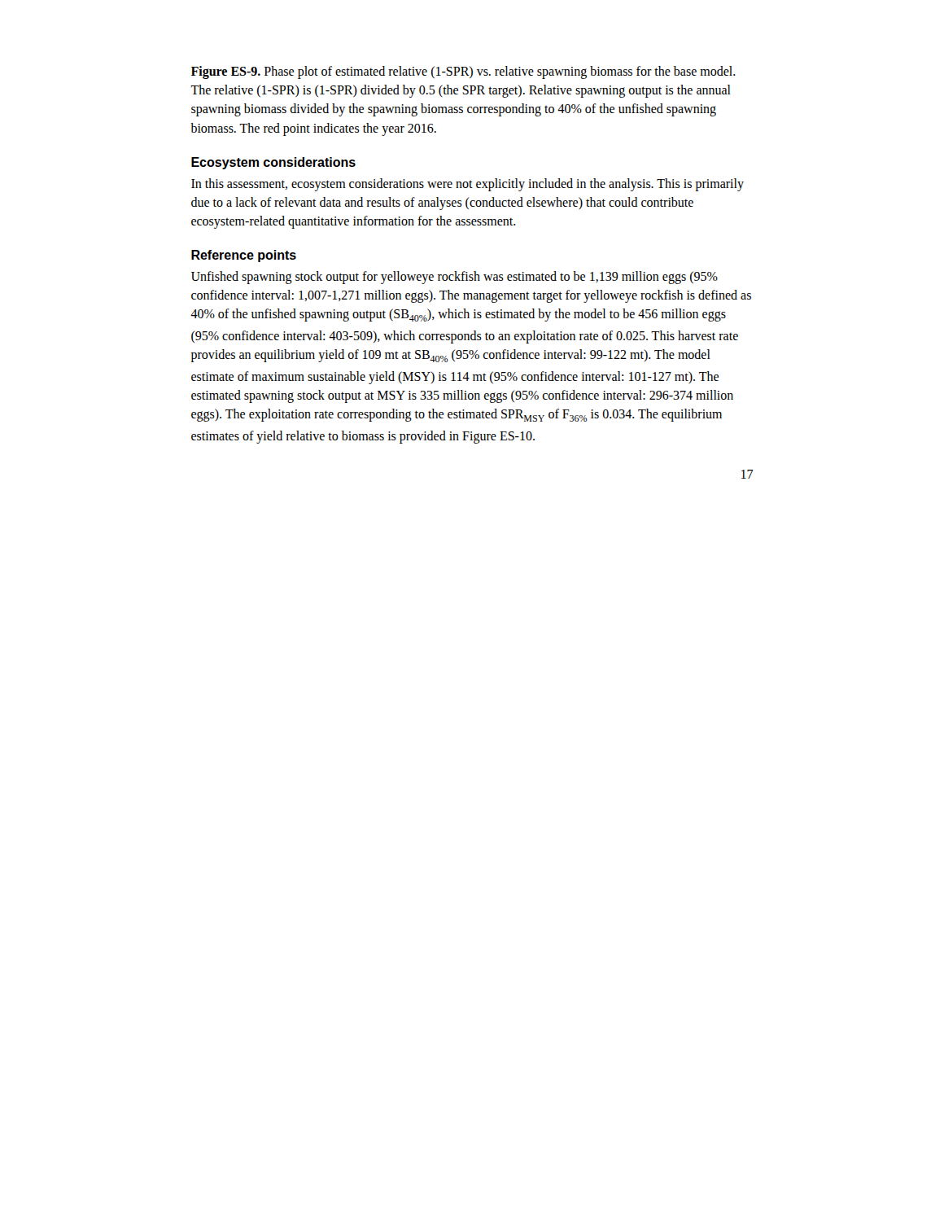Figure ES-9. Phase plot of estimated relative (1-SPR) vs. relative spawning biomass for the base model. The relative (1-SPR) is (1-SPR) divided by 0.5 (the SPR target). Relative spawning output is the annual spawning biomass divided by the spawning biomass corresponding to 40% of the unfished spawning biomass. The red point indicates the year 2016.
Ecosystem considerations
In this assessment, ecosystem considerations were not explicitly included in the analysis. This is primarily due to a lack of relevant data and results of analyses (conducted elsewhere) that could contribute ecosystem-related quantitative information for the assessment.
Reference points
Unfished spawning stock output for yelloweye rockfish was estimated to be 1,139 million eggs (95% confidence interval: 1,007-1,271 million eggs). The management target for yelloweye rockfish is defined as 40% of the unfished spawning output (SB40%), which is estimated by the model to be 456 million eggs (95% confidence interval: 403-509), which corresponds to an exploitation rate of 0.025. This harvest rate provides an equilibrium yield of 109 mt at SB40% (95% confidence interval: 99-122 mt). The model estimate of maximum sustainable yield (MSY) is 114 mt (95% confidence interval: 101-127 mt). The estimated spawning stock output at MSY is 335 million eggs (95% confidence interval: 296-374 million eggs). The exploitation rate corresponding to the estimated SPRMSY of F36% is 0.034. The equilibrium estimates of yield relative to biomass is provided in Figure ES-10.
17